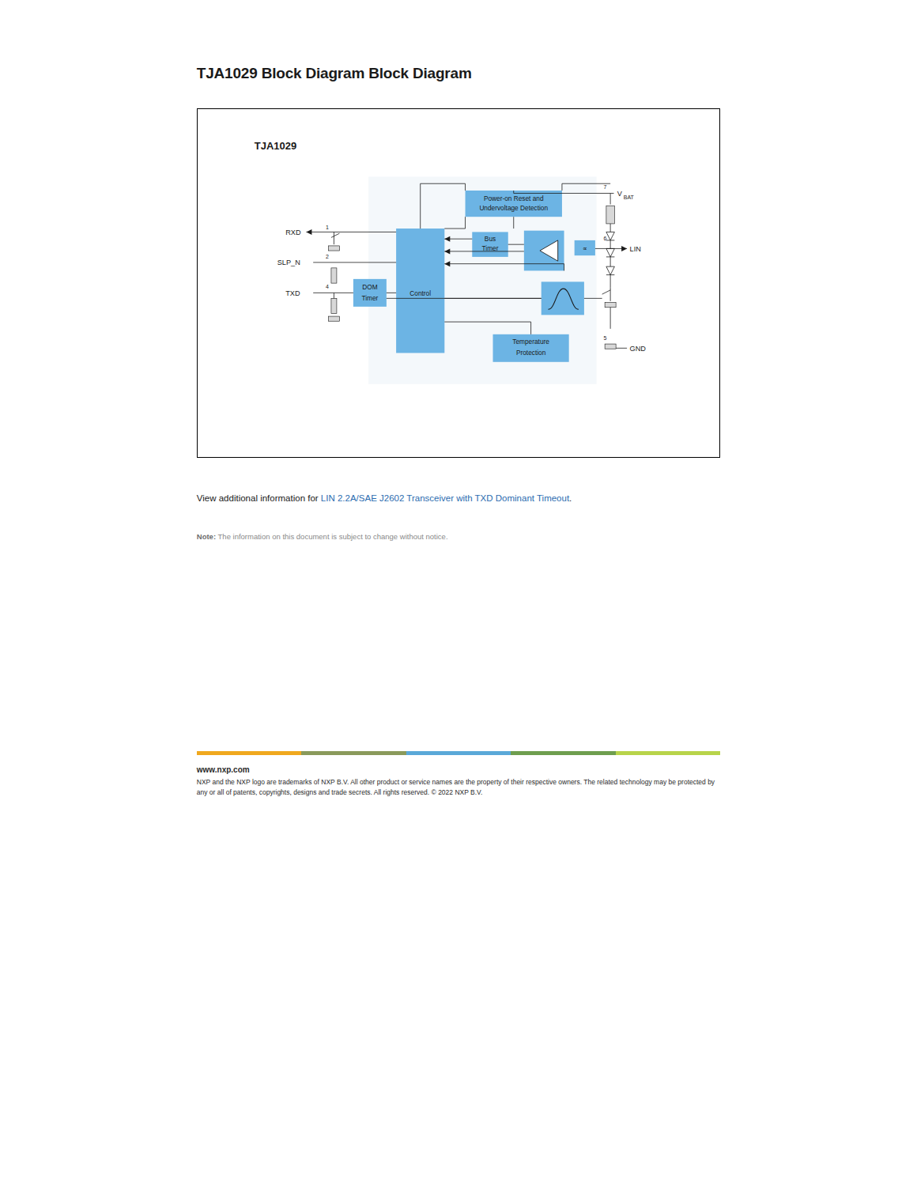TJA1029 Block Diagram Block Diagram
TJA1029
Control Power-on Reset and Undervoltage Detection Bus Timer ∝ DOM Timer Temperature Protection RXD 1 SLP_N 2 TXD 4 V BAT 7 LIN 6 GND 5
View additional information for LIN 2.2A/SAE J2602 Transceiver with TXD Dominant Timeout.
Note: The information on this document is subject to change without notice.
www.nxp.com NXP and the NXP logo are trademarks of NXP B.V. All other product or service names are the property of their respective owners. The related technology may be protected by any or all of patents, copyrights, designs and trade secrets. All rights reserved. © 2022 NXP B.V.